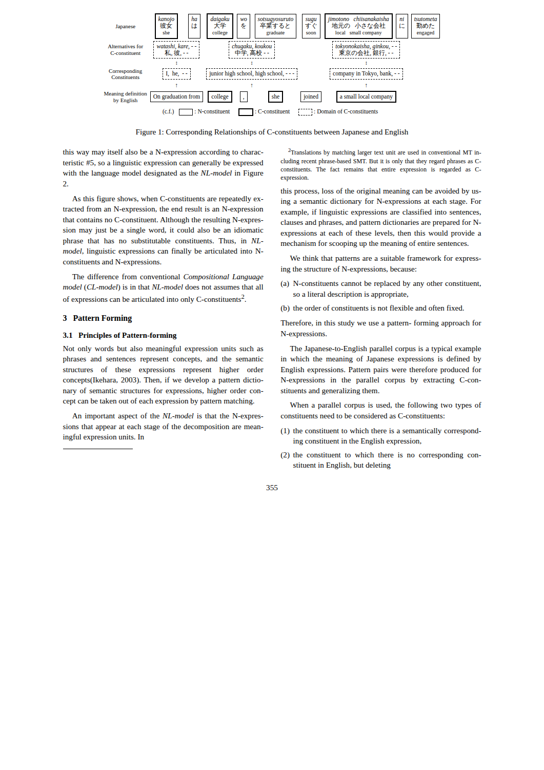| Japanese | kanojo 彼女 she | ha は | daigaku 大学 college | wo を | sotsugyosuruto 卒業すると graduate | sugu すぐ soon | jimotono chiisanakaisha 地元の 小さな会社 local small company | ni に | tsutometa 勤めた engaged |
| Alternatives for C-constituent | watashi, kare, - - 私, 彼, - - | chugaku, koukou 中学, 高校 - - | | tokyonokaisha, ginkou, - - 東京の会社, 銀行, - - | |
| | ↕ | ↕ | | ↕ | |
| Corresponding Constituents | I, he, - - | junior high school, high school, - - - | | company in Tokyo, bank, - - | |
| | ↑ | ↑ | | ↑ | |
| Meaning definition by English | On graduation from | college | , | she | joined | a small local company | |
(c.f.) : N-constituent : C-constituent : Domain of C-constituents
Figure 1: Corresponding Relationships of C-constituents between Japanese and English
this way may itself also be a N-expression according to characteristic #5, so a linguistic expression can generally be expressed with the language model designated as the NL-model in Figure 2.
As this figure shows, when C-constituents are repeatedly extracted from an N-expression, the end result is an N-expression that contains no C-constituent. Although the resulting N-expression may just be a single word, it could also be an idiomatic phrase that has no substitutable constituents. Thus, in NL-model, linguistic expressions can finally be articulated into N-constituents and N-expressions.
The difference from conventional Compositional Language model (CL-model) is in that NL-model does not assumes that all of expressions can be articulated into only C-constituents2.
3 Pattern Forming
3.1 Principles of Pattern-forming
Not only words but also meaningful expression units such as phrases and sentences represent concepts, and the semantic structures of these expressions represent higher order concepts(Ikehara, 2003). Then, if we develop a pattern dictionary of semantic structures for expressions, higher order concept can be taken out of each expression by pattern matching.
An important aspect of the NL-model is that the N-expressions that appear at each stage of the decomposition are meaningful expression units. In
2Translations by matching larger text unit are used in conventional MT including recent phrase-based SMT. But it is only that they regard phrases as C-constituents. The fact remains that entire expression is regarded as C-expression.
this process, loss of the original meaning can be avoided by using a semantic dictionary for N-expressions at each stage. For example, if linguistic expressions are classified into sentences, clauses and phrases, and pattern dictionaries are prepared for N-expressions at each of these levels, then this would provide a mechanism for scooping up the meaning of entire sentences.
We think that patterns are a suitable framework for expressing the structure of N-expressions, because:
(a) N-constituents cannot be replaced by any other constituent, so a literal description is appropriate,
(b) the order of constituents is not flexible and often fixed.
Therefore, in this study we use a pattern- forming approach for N-expressions.
The Japanese-to-English parallel corpus is a typical example in which the meaning of Japanese expressions is defined by English expressions. Pattern pairs were therefore produced for N-expressions in the parallel corpus by extracting C-constituents and generalizing them.
When a parallel corpus is used, the following two types of constituents need to be considered as C-constituents:
(1) the constituent to which there is a semantically corresponding constituent in the English expression,
(2) the constituent to which there is no corresponding constituent in English, but deleting
355